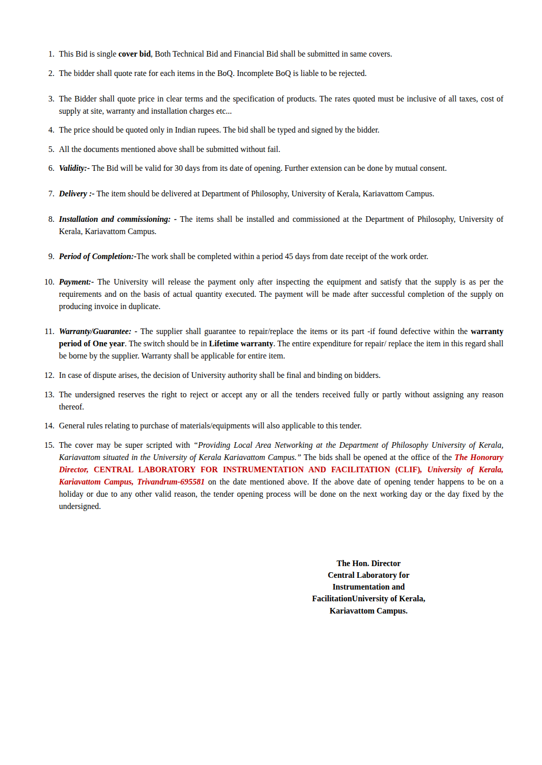This Bid is single cover bid, Both Technical Bid and Financial Bid shall be submitted in same covers.
The bidder shall quote rate for each items in the BoQ. Incomplete BoQ is liable to be rejected.
The Bidder shall quote price in clear terms and the specification of products. The rates quoted must be inclusive of all taxes, cost of supply at site, warranty and installation charges etc...
The price should be quoted only in Indian rupees. The bid shall be typed and signed by the bidder.
All the documents mentioned above shall be submitted without fail.
Validity:- The Bid will be valid for 30 days from its date of opening. Further extension can be done by mutual consent.
Delivery :- The item should be delivered at Department of Philosophy, University of Kerala, Kariavattom Campus.
Installation and commissioning: - The items shall be installed and commissioned at the Department of Philosophy, University of Kerala, Kariavattom Campus.
Period of Completion:-The work shall be completed within a period 45 days from date receipt of the work order.
Payment:- The University will release the payment only after inspecting the equipment and satisfy that the supply is as per the requirements and on the basis of actual quantity executed. The payment will be made after successful completion of the supply on producing invoice in duplicate.
Warranty/Guarantee: - The supplier shall guarantee to repair/replace the items or its part -if found defective within the warranty period of One year. The switch should be in Lifetime warranty. The entire expenditure for repair/ replace the item in this regard shall be borne by the supplier. Warranty shall be applicable for entire item.
In case of dispute arises, the decision of University authority shall be final and binding on bidders.
The undersigned reserves the right to reject or accept any or all the tenders received fully or partly without assigning any reason thereof.
General rules relating to purchase of materials/equipments will also applicable to this tender.
The cover may be super scripted with “Providing Local Area Networking at the Department of Philosophy University of Kerala, Kariavattom situated in the University of Kerala Kariavattom Campus.” The bids shall be opened at the office of the The Honorary Director, CENTRAL LABORATORY FOR INSTRUMENTATION AND FACILITATION (CLIF), University of Kerala, Kariavattom Campus, Trivandrum-695581 on the date mentioned above. If the above date of opening tender happens to be on a holiday or due to any other valid reason, the tender opening process will be done on the next working day or the day fixed by the undersigned.
The Hon. Director
Central Laboratory for
Instrumentation and
FacilitationUniversity of Kerala,
Kariavattom Campus.